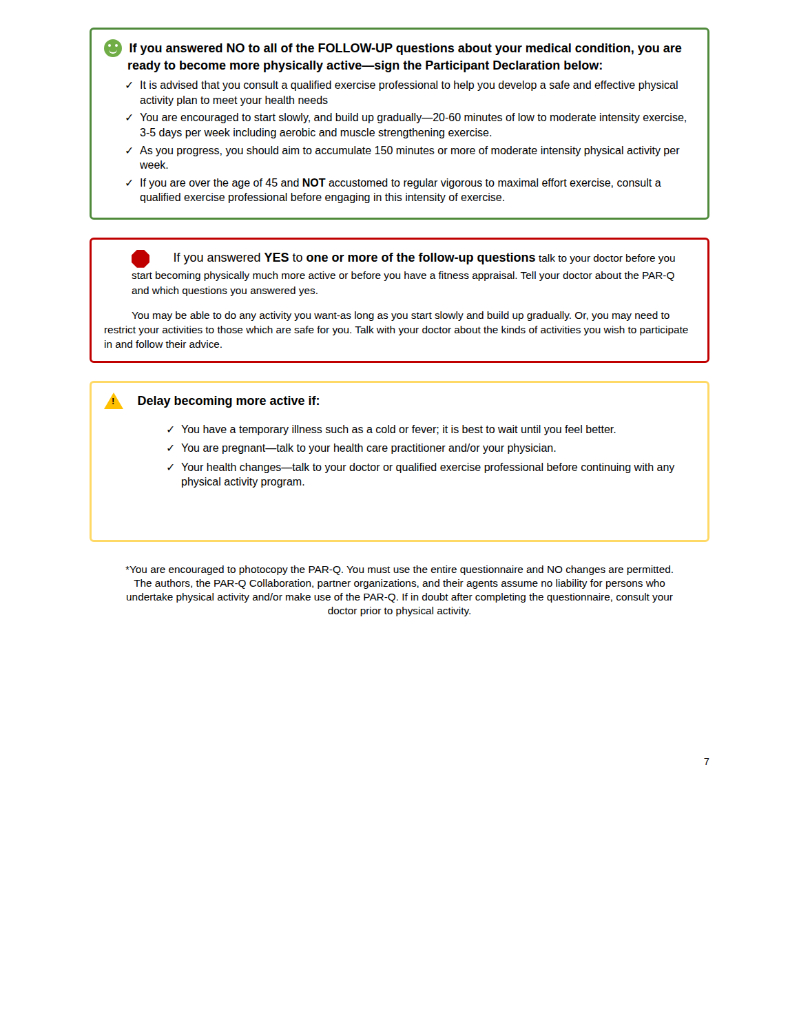If you answered NO to all of the FOLLOW-UP questions about your medical condition, you are ready to become more physically active—sign the Participant Declaration below:
It is advised that you consult a qualified exercise professional to help you develop a safe and effective physical activity plan to meet your health needs
You are encouraged to start slowly, and build up gradually—20-60 minutes of low to moderate intensity exercise, 3-5 days per week including aerobic and muscle strengthening exercise.
As you progress, you should aim to accumulate 150 minutes or more of moderate intensity physical activity per week.
If you are over the age of 45 and NOT accustomed to regular vigorous to maximal effort exercise, consult a qualified exercise professional before engaging in this intensity of exercise.
If you answered YES to one or more of the follow-up questions talk to your doctor before you start becoming physically much more active or before you have a fitness appraisal. Tell your doctor about the PAR-Q and which questions you answered yes.
You may be able to do any activity you want-as long as you start slowly and build up gradually. Or, you may need to restrict your activities to those which are safe for you. Talk with your doctor about the kinds of activities you wish to participate in and follow their advice.
Delay becoming more active if:
You have a temporary illness such as a cold or fever; it is best to wait until you feel better.
You are pregnant—talk to your health care practitioner and/or your physician.
Your health changes—talk to your doctor or qualified exercise professional before continuing with any physical activity program.
*You are encouraged to photocopy the PAR-Q. You must use the entire questionnaire and NO changes are permitted. The authors, the PAR-Q Collaboration, partner organizations, and their agents assume no liability for persons who undertake physical activity and/or make use of the PAR-Q. If in doubt after completing the questionnaire, consult your doctor prior to physical activity.
7